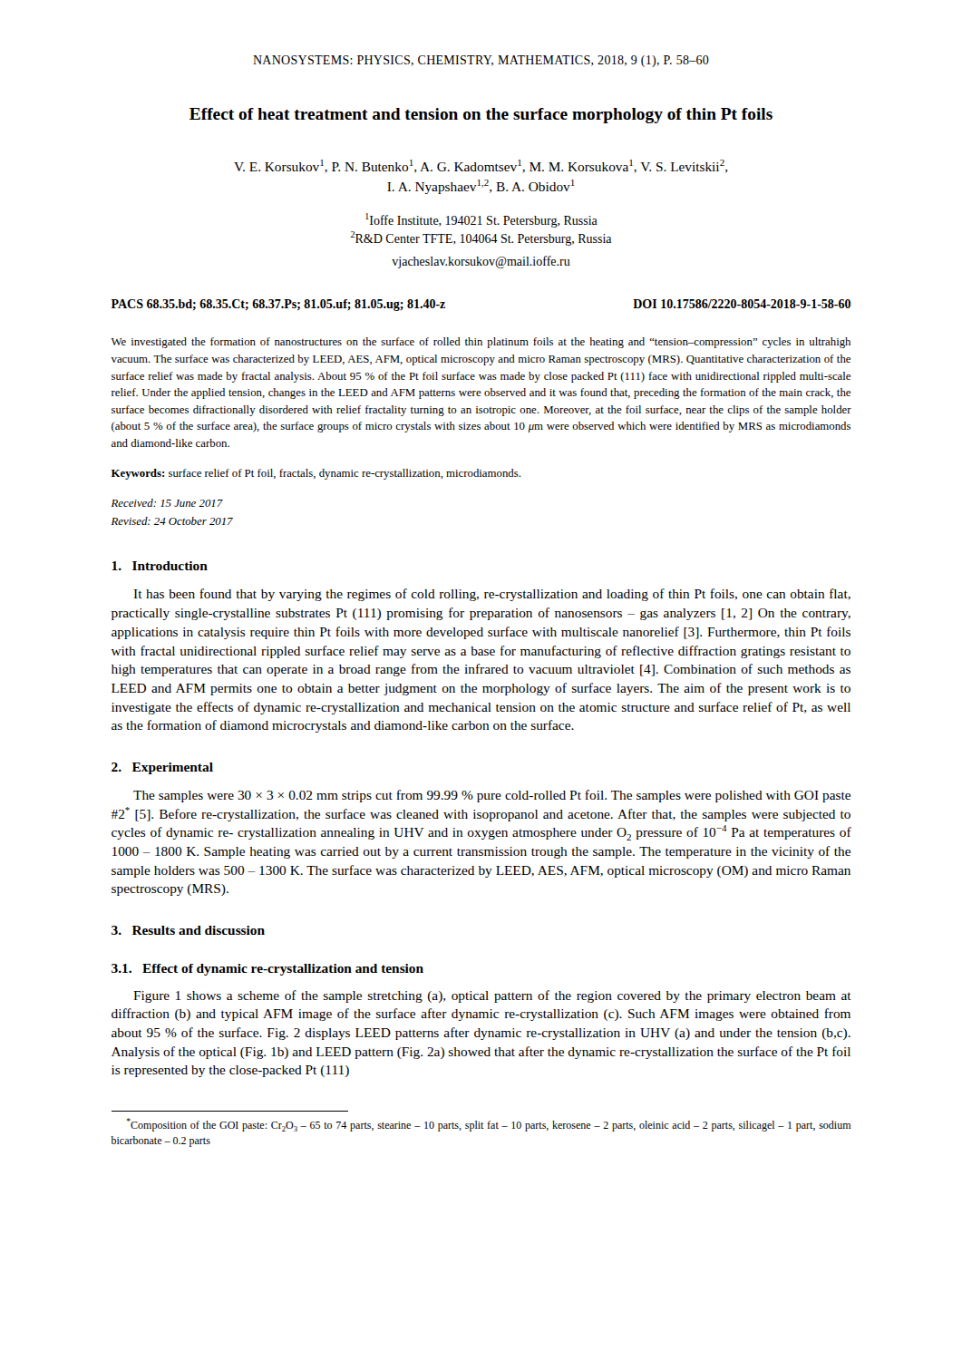NANOSYSTEMS: PHYSICS, CHEMISTRY, MATHEMATICS, 2018, 9 (1), P. 58–60
Effect of heat treatment and tension on the surface morphology of thin Pt foils
V. E. Korsukov1, P. N. Butenko1, A. G. Kadomtsev1, M. M. Korsukova1, V. S. Levitskii2,
I. A. Nyapshaev1,2, B. A. Obidov1
1Ioffe Institute, 194021 St. Petersburg, Russia
2R&D Center TFTE, 104064 St. Petersburg, Russia
vjacheslav.korsukov@mail.ioffe.ru
PACS 68.35.bd; 68.35.Ct; 68.37.Ps; 81.05.uf; 81.05.ug; 81.40-z DOI 10.17586/2220-8054-2018-9-1-58-60
We investigated the formation of nanostructures on the surface of rolled thin platinum foils at the heating and “tension–compression” cycles in ultrahigh vacuum. The surface was characterized by LEED, AES, AFM, optical microscopy and micro Raman spectroscopy (MRS). Quantitative characterization of the surface relief was made by fractal analysis. About 95 % of the Pt foil surface was made by close packed Pt (111) face with unidirectional rippled multi-scale relief. Under the applied tension, changes in the LEED and AFM patterns were observed and it was found that, preceding the formation of the main crack, the surface becomes difractionally disordered with relief fractality turning to an isotropic one. Moreover, at the foil surface, near the clips of the sample holder (about 5 % of the surface area), the surface groups of micro crystals with sizes about 10 μm were observed which were identified by MRS as microdiamonds and diamond-like carbon.
Keywords: surface relief of Pt foil, fractals, dynamic re-crystallization, microdiamonds.
Received: 15 June 2017
Revised: 24 October 2017
1. Introduction
It has been found that by varying the regimes of cold rolling, re-crystallization and loading of thin Pt foils, one can obtain flat, practically single-crystalline substrates Pt (111) promising for preparation of nanosensors – gas analyzers [1, 2] On the contrary, applications in catalysis require thin Pt foils with more developed surface with multiscale nanorelief [3]. Furthermore, thin Pt foils with fractal unidirectional rippled surface relief may serve as a base for manufacturing of reflective diffraction gratings resistant to high temperatures that can operate in a broad range from the infrared to vacuum ultraviolet [4]. Combination of such methods as LEED and AFM permits one to obtain a better judgment on the morphology of surface layers. The aim of the present work is to investigate the effects of dynamic re-crystallization and mechanical tension on the atomic structure and surface relief of Pt, as well as the formation of diamond microcrystals and diamond-like carbon on the surface.
2. Experimental
The samples were 30 × 3 × 0.02 mm strips cut from 99.99 % pure cold-rolled Pt foil. The samples were polished with GOI paste #2* [5]. Before re-crystallization, the surface was cleaned with isopropanol and acetone. After that, the samples were subjected to cycles of dynamic re- crystallization annealing in UHV and in oxygen atmosphere under O2 pressure of 10−4 Pa at temperatures of 1000 – 1800 K. Sample heating was carried out by a current transmission trough the sample. The temperature in the vicinity of the sample holders was 500 – 1300 K. The surface was characterized by LEED, AES, AFM, optical microscopy (OM) and micro Raman spectroscopy (MRS).
3. Results and discussion
3.1. Effect of dynamic re-crystallization and tension
Figure 1 shows a scheme of the sample stretching (a), optical pattern of the region covered by the primary electron beam at diffraction (b) and typical AFM image of the surface after dynamic re-crystallization (c). Such AFM images were obtained from about 95 % of the surface. Fig. 2 displays LEED patterns after dynamic re-crystallization in UHV (a) and under the tension (b,c). Analysis of the optical (Fig. 1b) and LEED pattern (Fig. 2a) showed that after the dynamic re-crystallization the surface of the Pt foil is represented by the close-packed Pt (111)
*Composition of the GOI paste: Cr2O3 – 65 to 74 parts, stearine – 10 parts, split fat – 10 parts, kerosene – 2 parts, oleinic acid – 2 parts, silicagel – 1 part, sodium bicarbonate – 0.2 parts